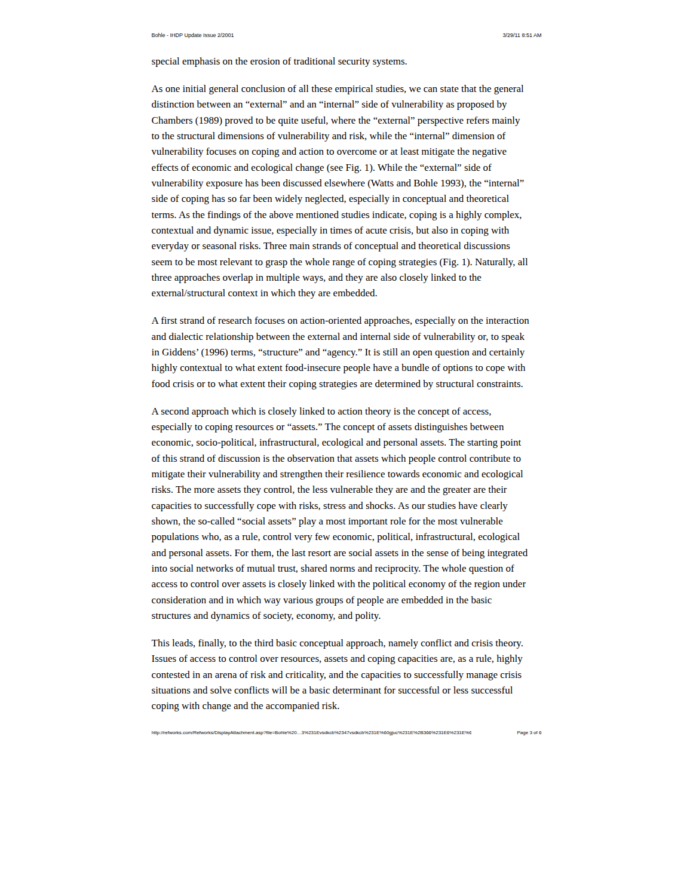Bohle - IHDP Update Issue 2/2001 3/29/11 8:51 AM
special emphasis on the erosion of traditional security systems.
As one initial general conclusion of all these empirical studies, we can state that the general distinction between an “external” and an “internal” side of vulnerability as proposed by Chambers (1989) proved to be quite useful, where the “external” perspective refers mainly to the structural dimensions of vulnerability and risk, while the “internal” dimension of vulnerability focuses on coping and action to overcome or at least mitigate the negative effects of economic and ecological change (see Fig. 1). While the “external” side of vulnerability exposure has been discussed elsewhere (Watts and Bohle 1993), the “internal” side of coping has so far been widely neglected, especially in conceptual and theoretical terms. As the findings of the above mentioned studies indicate, coping is a highly complex, contextual and dynamic issue, especially in times of acute crisis, but also in coping with everyday or seasonal risks. Three main strands of conceptual and theoretical discussions seem to be most relevant to grasp the whole range of coping strategies (Fig. 1). Naturally, all three approaches overlap in multiple ways, and they are also closely linked to the external/structural context in which they are embedded.
A first strand of research focuses on action-oriented approaches, especially on the interaction and dialectic relationship between the external and internal side of vulnerability or, to speak in Giddens’ (1996) terms, “structure” and “agency.” It is still an open question and certainly highly contextual to what extent food-insecure people have a bundle of options to cope with food crisis or to what extent their coping strategies are determined by structural constraints.
A second approach which is closely linked to action theory is the concept of access, especially to coping resources or “assets.” The concept of assets distinguishes between economic, socio-political, infrastructural, ecological and personal assets. The starting point of this strand of discussion is the observation that assets which people control contribute to mitigate their vulnerability and strengthen their resilience towards economic and ecological risks. The more assets they control, the less vulnerable they are and the greater are their capacities to successfully cope with risks, stress and shocks. As our studies have clearly shown, the so-called “social assets” play a most important role for the most vulnerable populations who, as a rule, control very few economic, political, infrastructural, ecological and personal assets. For them, the last resort are social assets in the sense of being integrated into social networks of mutual trust, shared norms and reciprocity. The whole question of access to control over assets is closely linked with the political economy of the region under consideration and in which way various groups of people are embedded in the basic structures and dynamics of society, economy, and polity.
This leads, finally, to the third basic conceptual approach, namely conflict and crisis theory. Issues of access to control over resources, assets and coping capacities are, as a rule, highly contested in an arena of risk and criticality, and the capacities to successfully manage crisis situations and solve conflicts will be a basic determinant for successful or less successful coping with change and the accompanied risk.
http://refworks.com/Refworks/DisplayAttachment.asp?file=Bohle%20…3%231Evsdkcb%2347vsdkcb%231E%60gjuc%231E%2B366%231E6%231E%60gjuc Page 3 of 6